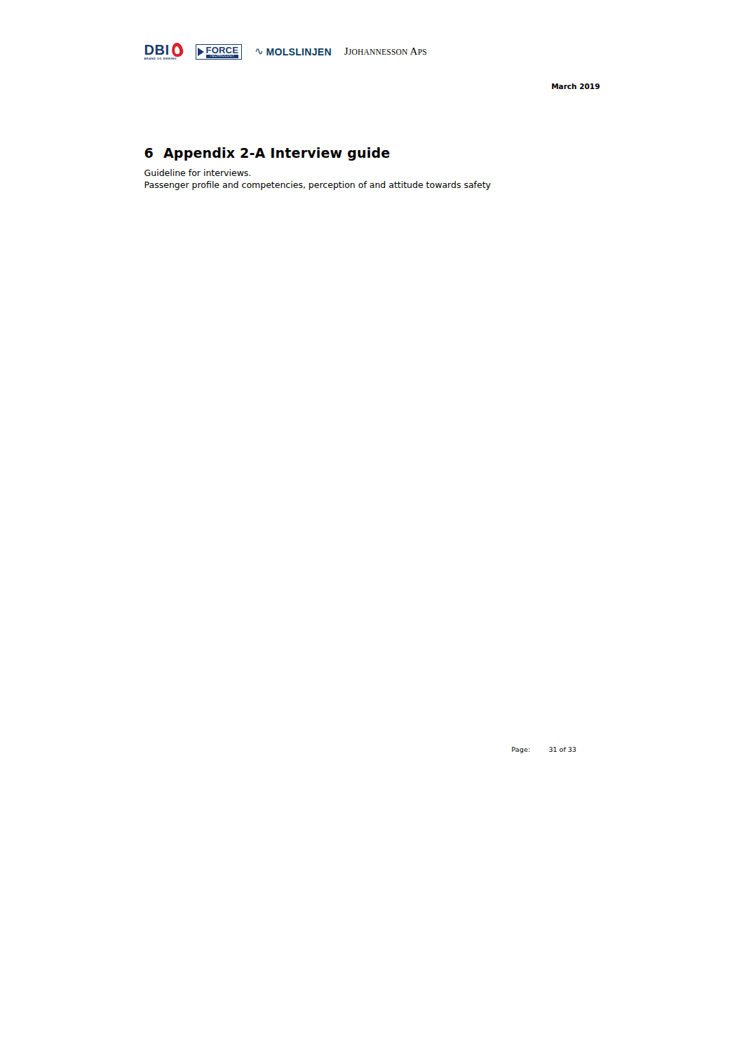DBI
BRAND OG SIKRING
FORCE TECHNOLOGY
∿ MOLSLINJEN
JJOHANNESSON APS
March 2019
6 Appendix 2-A Interview guide
Guideline for interviews.
Passenger profile and competencies, perception of and attitude towards safety
Page: 31 of 33